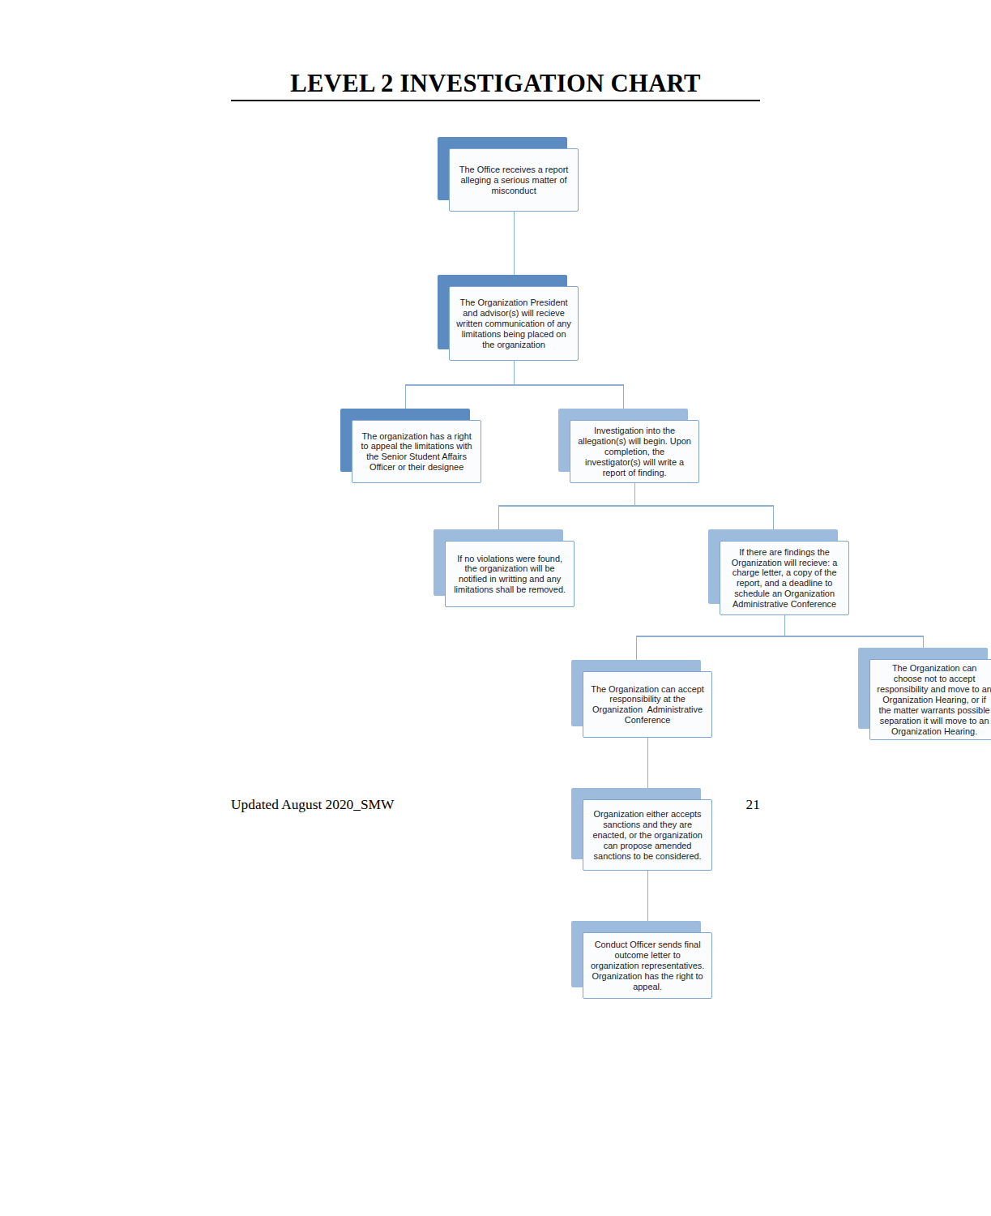LEVEL 2 INVESTIGATION CHART
The Office receives a report alleging a serious matter of misconduct
The Organization President and advisor(s) will recieve written communication of any limitations being placed on the organization
The organization has a right to appeal the limitations with the Senior Student Affairs Officer or their designee
Investigation into the allegation(s) will begin. Upon completion, the investigator(s) will write a report of finding.
If no violations were found, the organization will be notified in writting and any limitations shall be removed.
If there are findings the Organization will recieve: a charge letter, a copy of the report, and a deadline to schedule an Organization Administrative Conference
The Organization can accept responsibility at the Organization Administrative Conference
The Organization can choose not to accept responsibility and move to an Organization Hearing, or if the matter warrants possible separation it will move to an Organization Hearing.
Organization either accepts sanctions and they are enacted, or the organization can propose amended sanctions to be considered.
Conduct Officer sends final outcome letter to organization representatives. Organization has the right to appeal.
Updated August 2020_SMW 21